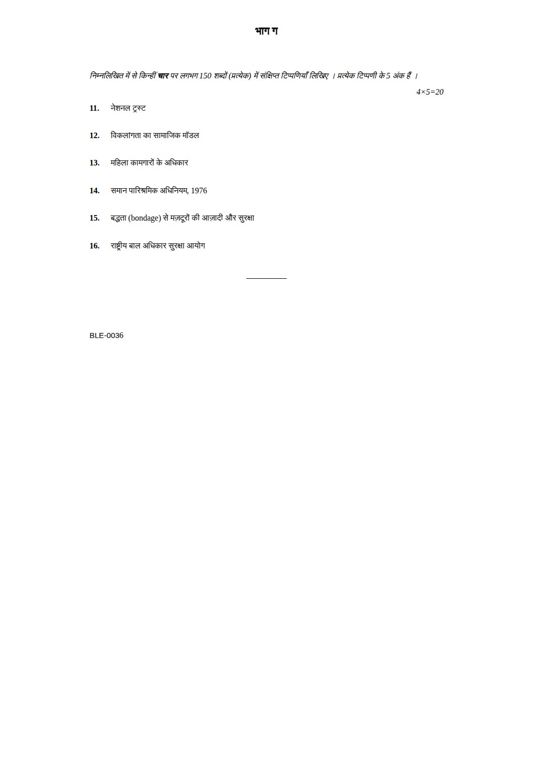भाग ग
निम्नलिखित में से किन्हीं चार पर लगभग 150 शब्दों (प्रत्येक) में संक्षिप्त टिप्पणियाँ लिखिए । प्रत्येक टिप्पणी के 5 अंक हैं । 4×5=20
नेशनल ट्रस्ट
विकलांगता का सामाजिक मॉडल
महिला कामगारों के अधिकार
समान पारिश्रमिक अधिनियम, 1976
बद्धता (bondage) से मज़दूरों की आज़ादी और सुरक्षा
राष्ट्रीय बाल अधिकार सुरक्षा आयोग
BLE-003 6